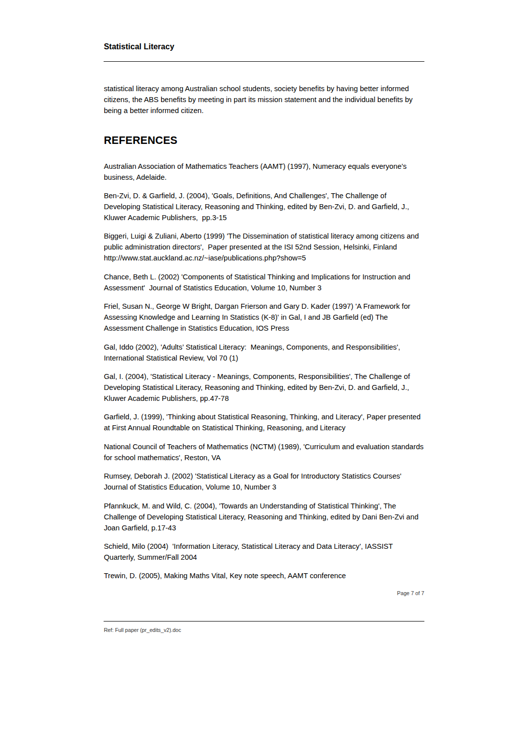Statistical Literacy
statistical literacy among Australian school students, society benefits by having better informed citizens, the ABS benefits by meeting in part its mission statement and the individual benefits by being a better informed citizen.
REFERENCES
Australian Association of Mathematics Teachers (AAMT) (1997), Numeracy equals everyone’s business, Adelaide.
Ben-Zvi, D. & Garfield, J. (2004), 'Goals, Definitions, And Challenges', The Challenge of Developing Statistical Literacy, Reasoning and Thinking, edited by Ben-Zvi, D. and Garfield, J., Kluwer Academic Publishers, pp.3-15
Biggeri, Luigi & Zuliani, Aberto (1999) 'The Dissemination of statistical literacy among citizens and public administration directors', Paper presented at the ISI 52nd Session, Helsinki, Finland http://www.stat.auckland.ac.nz/~iase/publications.php?show=5
Chance, Beth L. (2002) 'Components of Statistical Thinking and Implications for Instruction and Assessment' Journal of Statistics Education, Volume 10, Number 3
Friel, Susan N., George W Bright, Dargan Frierson and Gary D. Kader (1997) 'A Framework for Assessing Knowledge and Learning In Statistics (K-8)' in Gal, I and JB Garfield (ed) The Assessment Challenge in Statistics Education, IOS Press
Gal, Iddo (2002), 'Adults’ Statistical Literacy: Meanings, Components, and Responsibilities', International Statistical Review, Vol 70 (1)
Gal, I. (2004), 'Statistical Literacy - Meanings, Components, Responsibilities', The Challenge of Developing Statistical Literacy, Reasoning and Thinking, edited by Ben-Zvi, D. and Garfield, J., Kluwer Academic Publishers, pp.47-78
Garfield, J. (1999), 'Thinking about Statistical Reasoning, Thinking, and Literacy', Paper presented at First Annual Roundtable on Statistical Thinking, Reasoning, and Literacy
National Council of Teachers of Mathematics (NCTM) (1989), 'Curriculum and evaluation standards for school mathematics', Reston, VA
Rumsey, Deborah J. (2002) 'Statistical Literacy as a Goal for Introductory Statistics Courses' Journal of Statistics Education, Volume 10, Number 3
Pfannkuck, M. and Wild, C. (2004), 'Towards an Understanding of Statistical Thinking', The Challenge of Developing Statistical Literacy, Reasoning and Thinking, edited by Dani Ben-Zvi and Joan Garfield, p.17-43
Schield, Milo (2004) 'Information Literacy, Statistical Literacy and Data Literacy', IASSIST Quarterly, Summer/Fall 2004
Trewin, D. (2005), Making Maths Vital, Key note speech, AAMT conference
Page 7 of 7
Ref: Full paper (pr_edits_v2).doc